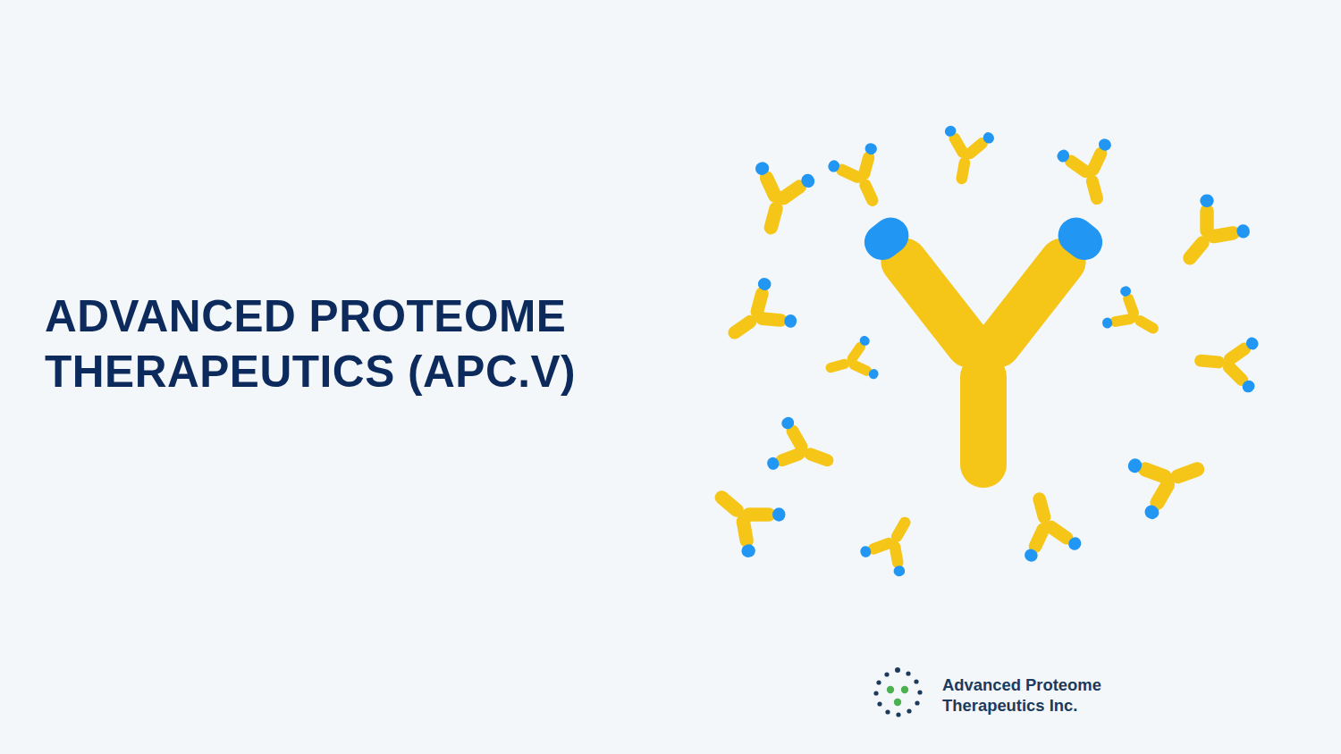Advanced Proteome Therapeutics (APC.V)
Illustration of antibody molecules Stylized yellow Y-shaped antibody molecules with blue tips, clustered around a large central antibody.
Antibody molecules
Advanced Proteome
Therapeutics Inc.